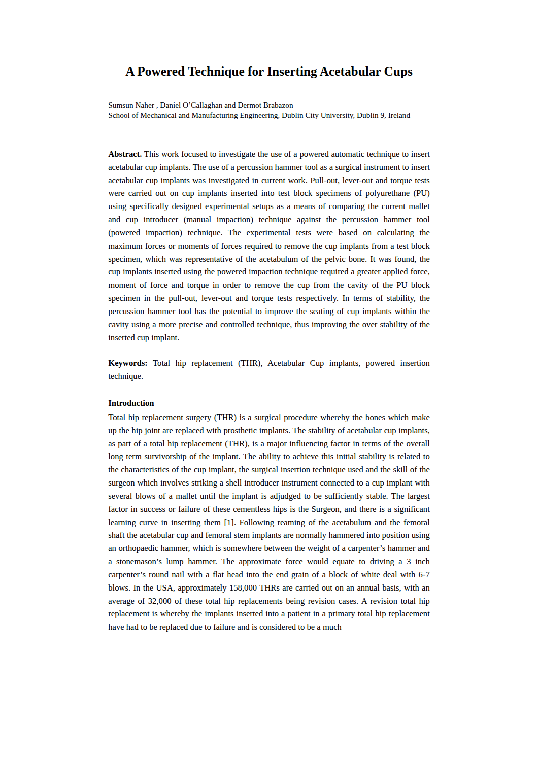A Powered Technique for Inserting Acetabular Cups
Sumsun Naher , Daniel O’Callaghan and Dermot Brabazon
School of Mechanical and Manufacturing Engineering, Dublin City University, Dublin 9, Ireland
Abstract. This work focused to investigate the use of a powered automatic technique to insert acetabular cup implants. The use of a percussion hammer tool as a surgical instrument to insert acetabular cup implants was investigated in current work. Pull-out, lever-out and torque tests were carried out on cup implants inserted into test block specimens of polyurethane (PU) using specifically designed experimental setups as a means of comparing the current mallet and cup introducer (manual impaction) technique against the percussion hammer tool (powered impaction) technique. The experimental tests were based on calculating the maximum forces or moments of forces required to remove the cup implants from a test block specimen, which was representative of the acetabulum of the pelvic bone. It was found, the cup implants inserted using the powered impaction technique required a greater applied force, moment of force and torque in order to remove the cup from the cavity of the PU block specimen in the pull-out, lever-out and torque tests respectively. In terms of stability, the percussion hammer tool has the potential to improve the seating of cup implants within the cavity using a more precise and controlled technique, thus improving the over stability of the inserted cup implant.
Keywords: Total hip replacement (THR), Acetabular Cup implants, powered insertion technique.
Introduction
Total hip replacement surgery (THR) is a surgical procedure whereby the bones which make up the hip joint are replaced with prosthetic implants. The stability of acetabular cup implants, as part of a total hip replacement (THR), is a major influencing factor in terms of the overall long term survivorship of the implant. The ability to achieve this initial stability is related to the characteristics of the cup implant, the surgical insertion technique used and the skill of the surgeon which involves striking a shell introducer instrument connected to a cup implant with several blows of a mallet until the implant is adjudged to be sufficiently stable. The largest factor in success or failure of these cementless hips is the Surgeon, and there is a significant learning curve in inserting them [1]. Following reaming of the acetabulum and the femoral shaft the acetabular cup and femoral stem implants are normally hammered into position using an orthopaedic hammer, which is somewhere between the weight of a carpenter’s hammer and a stonemason’s lump hammer. The approximate force would equate to driving a 3 inch carpenter’s round nail with a flat head into the end grain of a block of white deal with 6-7 blows. In the USA, approximately 158,000 THRs are carried out on an annual basis, with an average of 32,000 of these total hip replacements being revision cases. A revision total hip replacement is whereby the implants inserted into a patient in a primary total hip replacement have had to be replaced due to failure and is considered to be a much